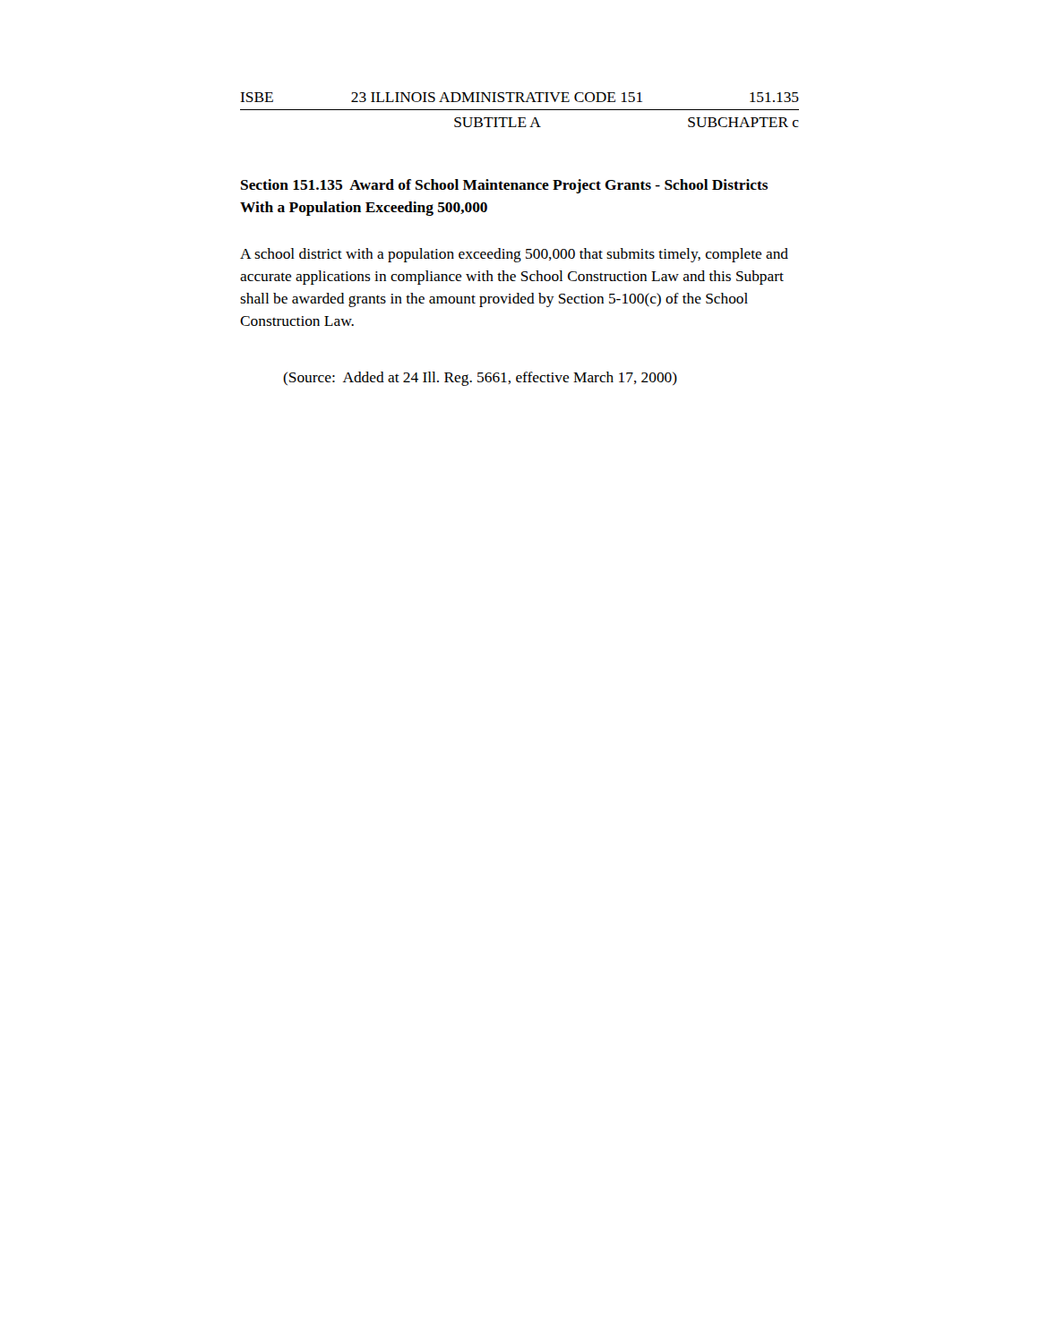| ISBE | 23 ILLINOIS ADMINISTRATIVE CODE 151 | 151.135 |
| | SUBTITLE A | SUBCHAPTER c |
Section 151.135 Award of School Maintenance Project Grants - School Districts With a Population Exceeding 500,000
A school district with a population exceeding 500,000 that submits timely, complete and accurate applications in compliance with the School Construction Law and this Subpart shall be awarded grants in the amount provided by Section 5-100(c) of the School Construction Law.
(Source: Added at 24 Ill. Reg. 5661, effective March 17, 2000)